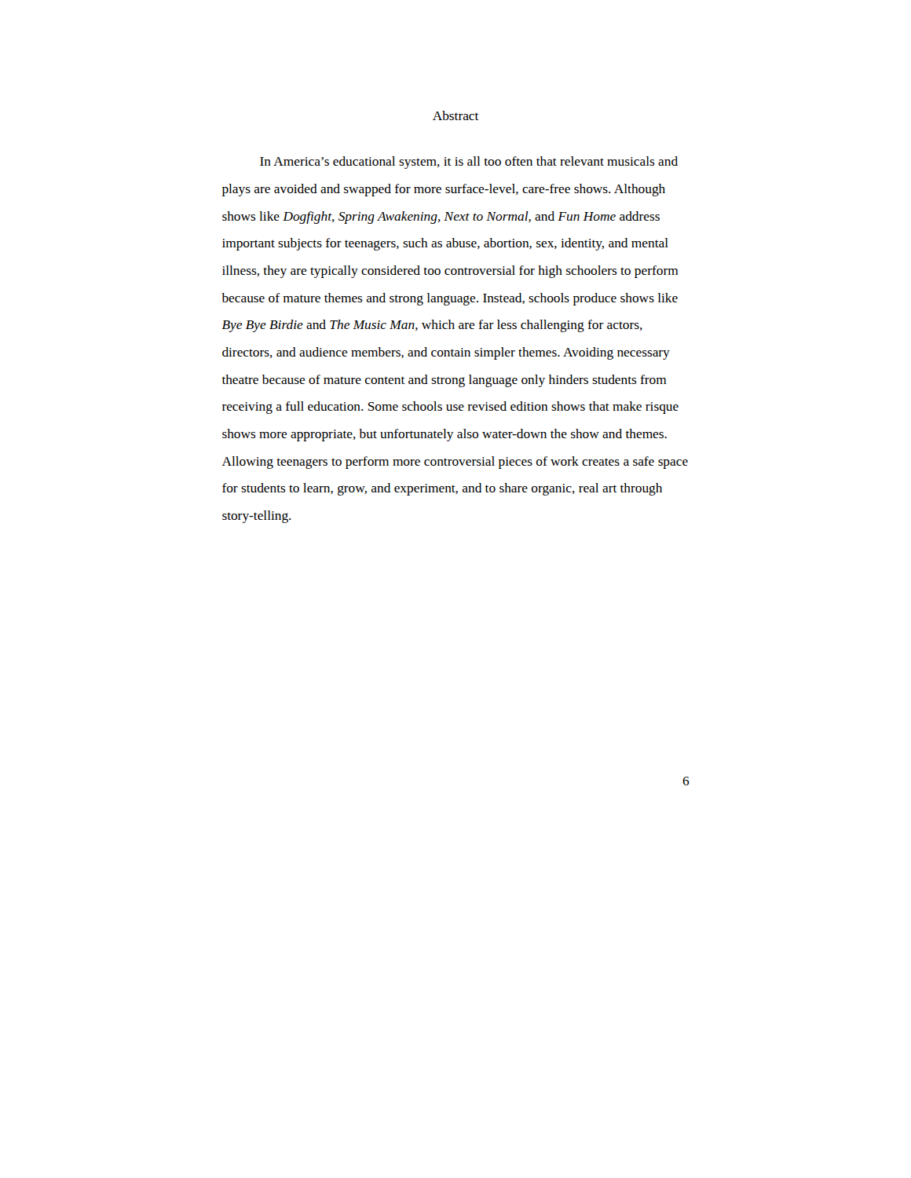Abstract
In America’s educational system, it is all too often that relevant musicals and plays are avoided and swapped for more surface-level, care-free shows. Although shows like Dogfight, Spring Awakening, Next to Normal, and Fun Home address important subjects for teenagers, such as abuse, abortion, sex, identity, and mental illness, they are typically considered too controversial for high schoolers to perform because of mature themes and strong language. Instead, schools produce shows like Bye Bye Birdie and The Music Man, which are far less challenging for actors, directors, and audience members, and contain simpler themes. Avoiding necessary theatre because of mature content and strong language only hinders students from receiving a full education. Some schools use revised edition shows that make risque shows more appropriate, but unfortunately also water-down the show and themes. Allowing teenagers to perform more controversial pieces of work creates a safe space for students to learn, grow, and experiment, and to share organic, real art through story-telling.
6